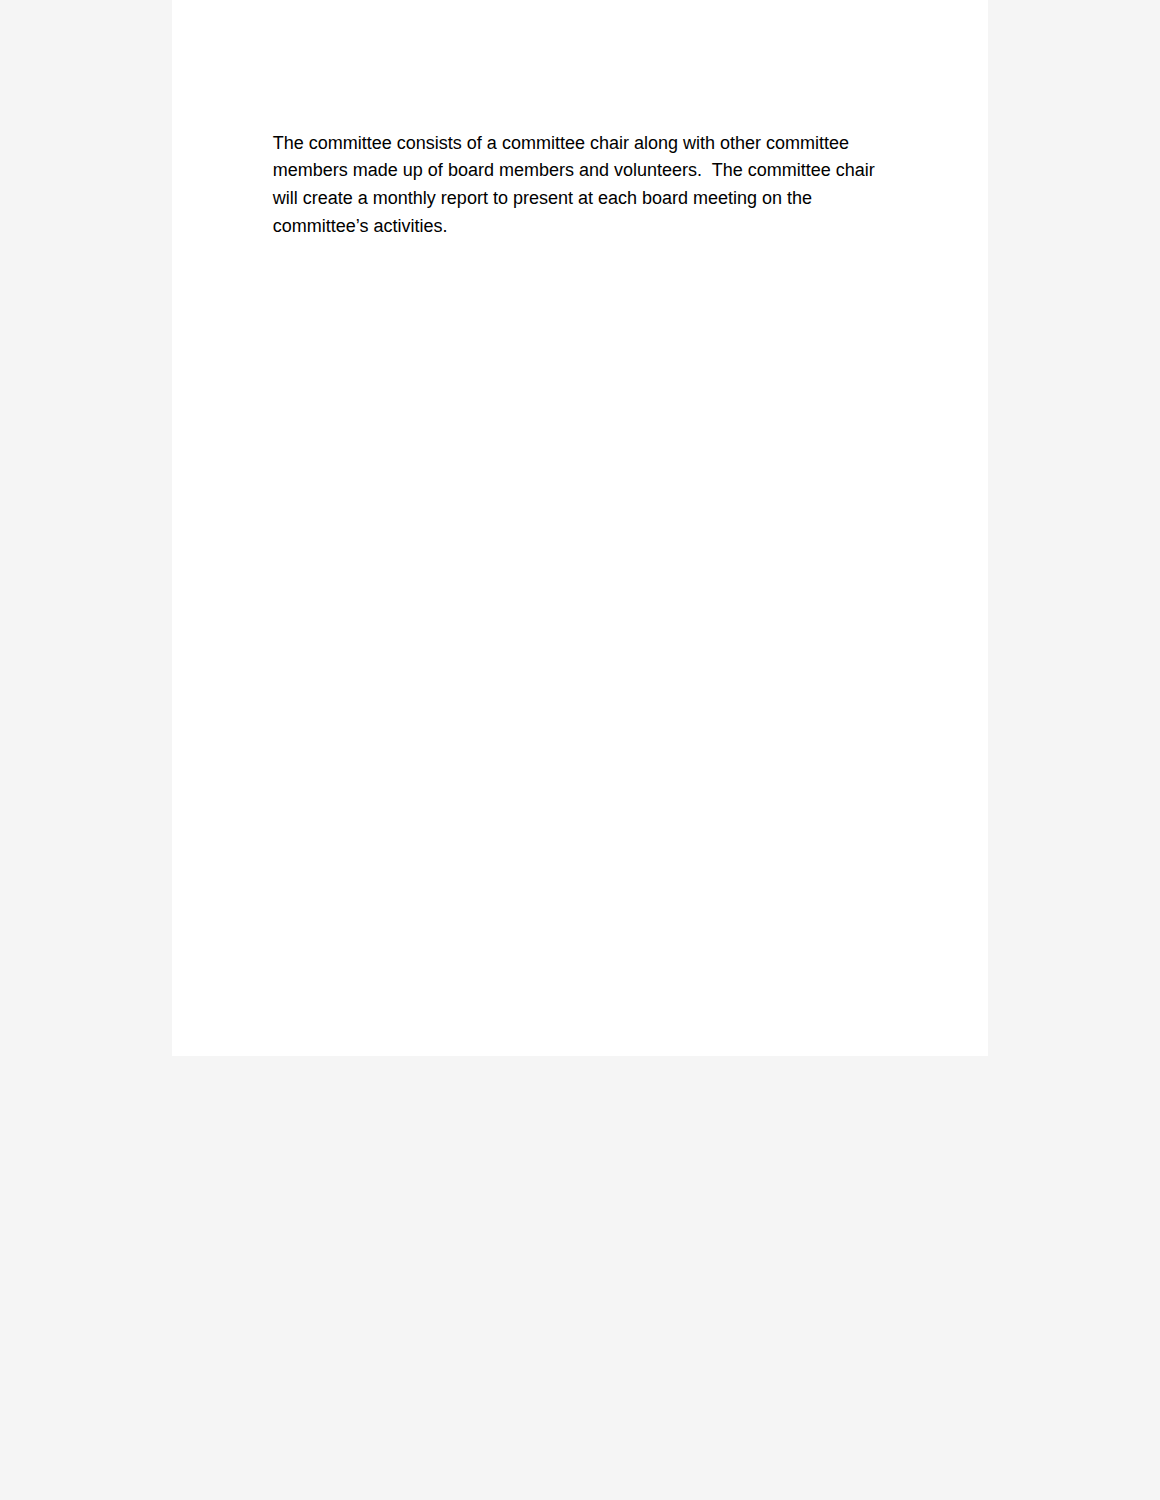The committee consists of a committee chair along with other committee members made up of board members and volunteers. The committee chair will create a monthly report to present at each board meeting on the committee’s activities.